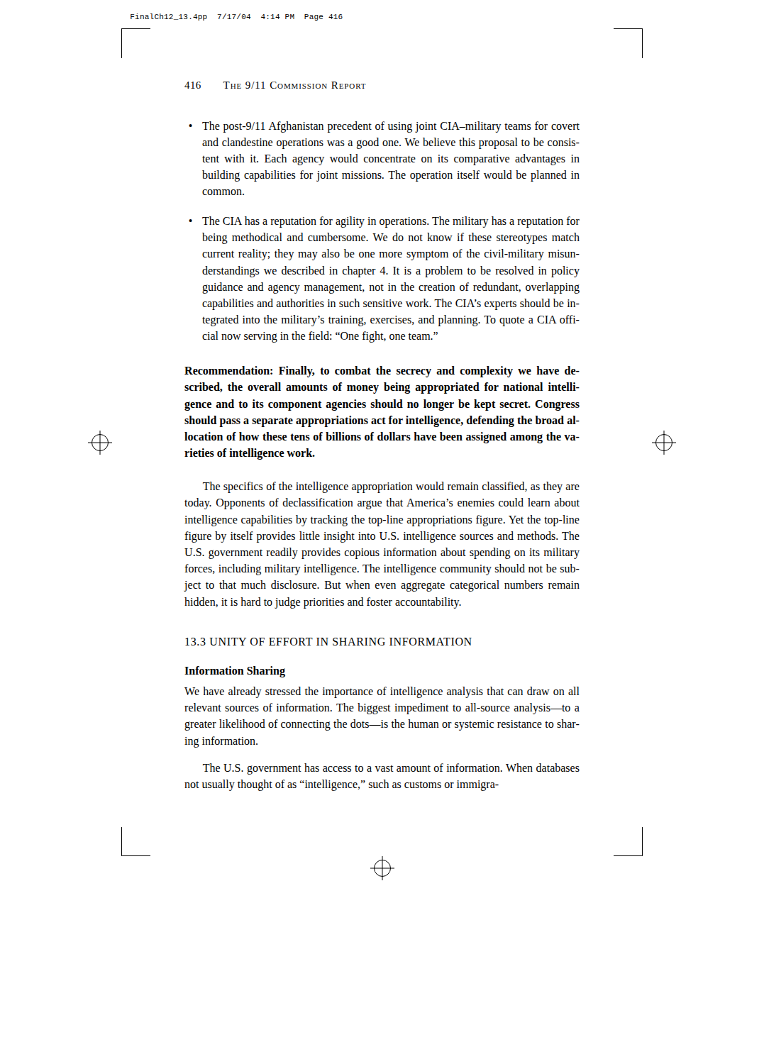FinalCh12_13.4pp 7/17/04 4:14 PM Page 416
416 The 9/11 Commission Report
The post-9/11 Afghanistan precedent of using joint CIA–military teams for covert and clandestine operations was a good one. We believe this proposal to be consistent with it. Each agency would concentrate on its comparative advantages in building capabilities for joint missions. The operation itself would be planned in common.
The CIA has a reputation for agility in operations. The military has a reputation for being methodical and cumbersome. We do not know if these stereotypes match current reality; they may also be one more symptom of the civil-military misunderstandings we described in chapter 4. It is a problem to be resolved in policy guidance and agency management, not in the creation of redundant, overlapping capabilities and authorities in such sensitive work. The CIA’s experts should be integrated into the military’s training, exercises, and planning. To quote a CIA official now serving in the field: “One fight, one team.”
Recommendation: Finally, to combat the secrecy and complexity we have described, the overall amounts of money being appropriated for national intelligence and to its component agencies should no longer be kept secret. Congress should pass a separate appropriations act for intelligence, defending the broad allocation of how these tens of billions of dollars have been assigned among the varieties of intelligence work.
The specifics of the intelligence appropriation would remain classified, as they are today. Opponents of declassification argue that America’s enemies could learn about intelligence capabilities by tracking the top-line appropriations figure. Yet the top-line figure by itself provides little insight into U.S. intelligence sources and methods. The U.S. government readily provides copious information about spending on its military forces, including military intelligence. The intelligence community should not be subject to that much disclosure. But when even aggregate categorical numbers remain hidden, it is hard to judge priorities and foster accountability.
13.3 Unity of Effort in Sharing Information
Information Sharing
We have already stressed the importance of intelligence analysis that can draw on all relevant sources of information. The biggest impediment to all-source analysis—to a greater likelihood of connecting the dots—is the human or systemic resistance to sharing information.
The U.S. government has access to a vast amount of information. When databases not usually thought of as “intelligence,” such as customs or immigra-